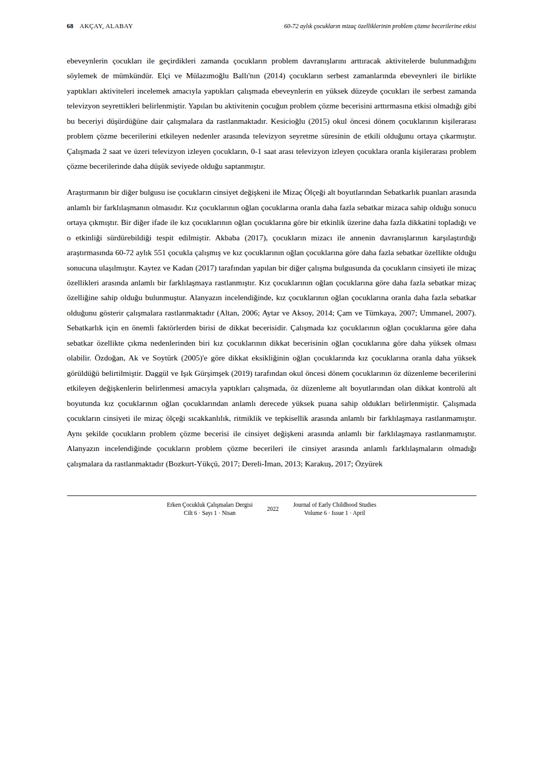68 AKÇAY, ALABAY 60-72 aylık çocukların mizaç özelliklerinin problem çözme becerilerine etkisi
ebeveynlerin çocukları ile geçirdikleri zamanda çocukların problem davranışlarını arttıracak aktivitelerde bulunmadığını söylemek de mümkündür. Elçi ve Mülazımoğlu Ballı'nın (2014) çocukların serbest zamanlarında ebeveynleri ile birlikte yaptıkları aktiviteleri incelemek amacıyla yaptıkları çalışmada ebeveynlerin en yüksek düzeyde çocukları ile serbest zamanda televizyon seyrettikleri belirlenmiştir. Yapılan bu aktivitenin çocuğun problem çözme becerisini arttırmasına etkisi olmadığı gibi bu beceriyi düşürdüğüne dair çalışmalara da rastlanmaktadır. Kesicioğlu (2015) okul öncesi dönem çocuklarının kişilerarası problem çözme becerilerini etkileyen nedenler arasında televizyon seyretme süresinin de etkili olduğunu ortaya çıkarmıştır. Çalışmada 2 saat ve üzeri televizyon izleyen çocukların, 0-1 saat arası televizyon izleyen çocuklara oranla kişilerarası problem çözme becerilerinde daha düşük seviyede olduğu saptanmıştır.
Araştırmanın bir diğer bulgusu ise çocukların cinsiyet değişkeni ile Mizaç Ölçeği alt boyutlarından Sebatkarlık puanları arasında anlamlı bir farklılaşmanın olmasıdır. Kız çocuklarının oğlan çocuklarına oranla daha fazla sebatkar mizaca sahip olduğu sonucu ortaya çıkmıştır. Bir diğer ifade ile kız çocuklarının oğlan çocuklarına göre bir etkinlik üzerine daha fazla dikkatini topladığı ve o etkinliği sürdürebildiği tespit edilmiştir. Akbaba (2017), çocukların mizacı ile annenin davranışlarının karşılaştırdığı araştırmasında 60-72 aylık 551 çocukla çalışmış ve kız çocuklarının oğlan çocuklarına göre daha fazla sebatkar özellikte olduğu sonucuna ulaşılmıştır. Kaytez ve Kadan (2017) tarafından yapılan bir diğer çalışma bulgusunda da çocukların cinsiyeti ile mizaç özellikleri arasında anlamlı bir farklılaşmaya rastlanmıştır. Kız çocuklarının oğlan çocuklarına göre daha fazla sebatkar mizaç özelliğine sahip olduğu bulunmuştur. Alanyazın incelendiğinde, kız çocuklarının oğlan çocuklarına oranla daha fazla sebatkar olduğunu gösterir çalışmalara rastlanmaktadır (Altan, 2006; Aytar ve Aksoy, 2014; Çam ve Tümkaya, 2007; Ummanel, 2007). Sebatkarlık için en önemli faktörlerden birisi de dikkat becerisidir. Çalışmada kız çocuklarının oğlan çocuklarına göre daha sebatkar özellikte çıkma nedenlerinden biri kız çocuklarının dikkat becerisinin oğlan çocuklarına göre daha yüksek olması olabilir. Özdoğan, Ak ve Soytürk (2005)'e göre dikkat eksikliğinin oğlan çocuklarında kız çocuklarına oranla daha yüksek görüldüğü belirtilmiştir. Daggül ve Işık Gürşimşek (2019) tarafından okul öncesi dönem çocuklarının öz düzenleme becerilerini etkileyen değişkenlerin belirlenmesi amacıyla yaptıkları çalışmada, öz düzenleme alt boyutlarından olan dikkat kontrolü alt boyutunda kız çocuklarının oğlan çocuklarından anlamlı derecede yüksek puana sahip oldukları belirlenmiştir. Çalışmada çocukların cinsiyeti ile mizaç ölçeği sıcakkanlılık, ritmiklik ve tepkisellik arasında anlamlı bir farklılaşmaya rastlanmamıştır. Aynı şekilde çocukların problem çözme becerisi ile cinsiyet değişkeni arasında anlamlı bir farklılaşmaya rastlanmamıştır. Alanyazın incelendiğinde çocukların problem çözme becerileri ile cinsiyet arasında anlamlı farklılaşmaların olmadığı çalışmalara da rastlanmaktadır (Bozkurt-Yükçü, 2017; Dereli-İman, 2013; Karakuş, 2017; Özyürek
Erken Çocukluk Çalışmaları Dergisi
Cilt 6 · Sayı 1 · Nisan
2022
Journal of Early Childhood Studies
Volume 6 · Issue 1 · April